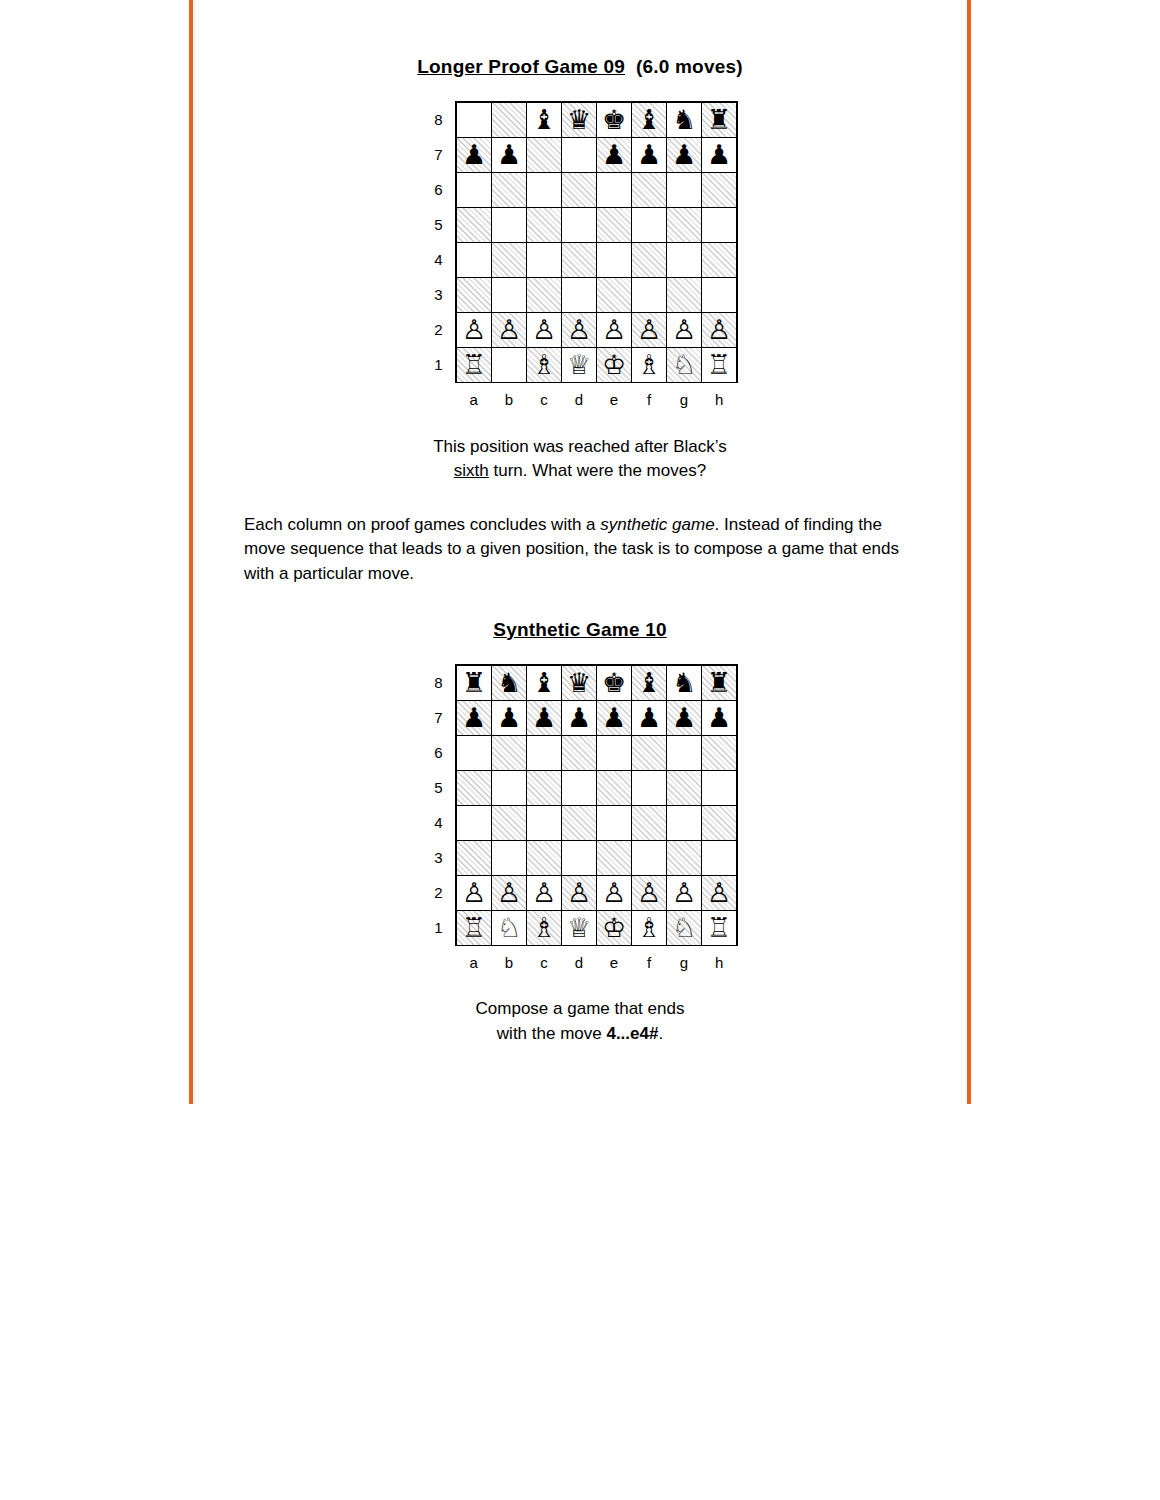Longer Proof Game 09 (6.0 moves)
| 8 | | | ♝ | ♛ | ♚ | ♝ | ♞ | ♜ |
| 7 | ♟ | ♟ | | | ♟ | ♟ | ♟ | ♟ |
| 6 | | | | | | | | |
| 5 | | | | | | | | |
| 4 | | | | | | | | |
| 3 | | | | | | | | |
| 2 | ♙ | ♙ | ♙ | ♙ | ♙ | ♙ | ♙ | ♙ |
| 1 | ♖ | | ♗ | ♕ | ♔ | ♗ | ♘ | ♖ |
| | a | b | c | d | e | f | g | h |
This position was reached after Black’s
sixth turn. What were the moves?
Each column on proof games concludes with a synthetic game. Instead of finding the move sequence that leads to a given position, the task is to compose a game that ends with a particular move.
Synthetic Game 10
| 8 | ♜ | ♞ | ♝ | ♛ | ♚ | ♝ | ♞ | ♜ |
| 7 | ♟ | ♟ | ♟ | ♟ | ♟ | ♟ | ♟ | ♟ |
| 6 | | | | | | | | |
| 5 | | | | | | | | |
| 4 | | | | | | | | |
| 3 | | | | | | | | |
| 2 | ♙ | ♙ | ♙ | ♙ | ♙ | ♙ | ♙ | ♙ |
| 1 | ♖ | ♘ | ♗ | ♕ | ♔ | ♗ | ♘ | ♖ |
| | a | b | c | d | e | f | g | h |
Compose a game that ends
with the move 4...e4#.